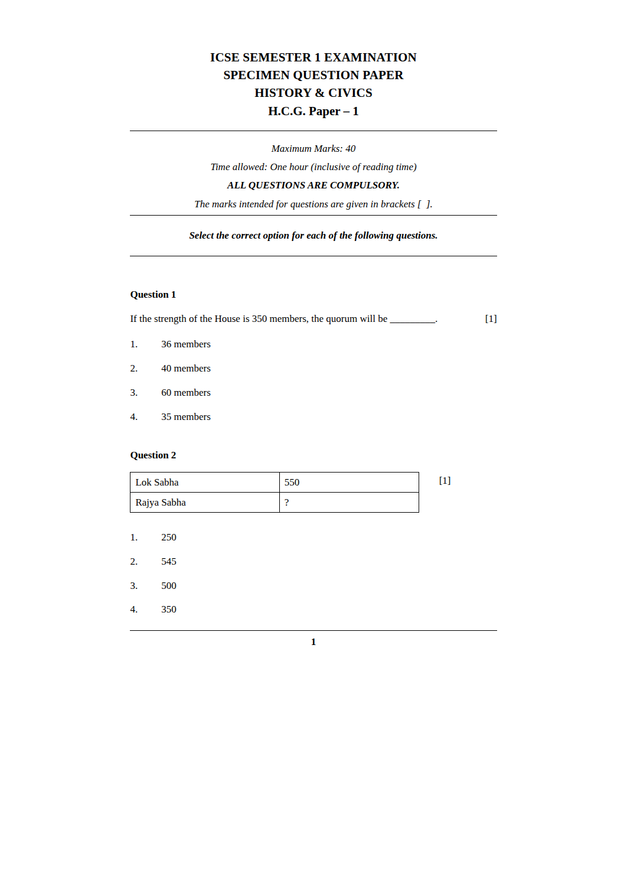ICSE SEMESTER 1 EXAMINATION
SPECIMEN QUESTION PAPER
HISTORY & CIVICS
H.C.G. Paper – 1
Maximum Marks: 40
Time allowed: One hour (inclusive of reading time)
ALL QUESTIONS ARE COMPULSORY.
The marks intended for questions are given in brackets [ ].
Select the correct option for each of the following questions.
Question 1
[1] If the strength of the House is 350 members, the quorum will be _________.
1. 36 members
2. 40 members
3. 60 members
4. 35 members
Question 2
| Lok Sabha | 550 |
| Rajya Sabha | ? |
[1]
1. 250
2. 545
3. 500
4. 350
1